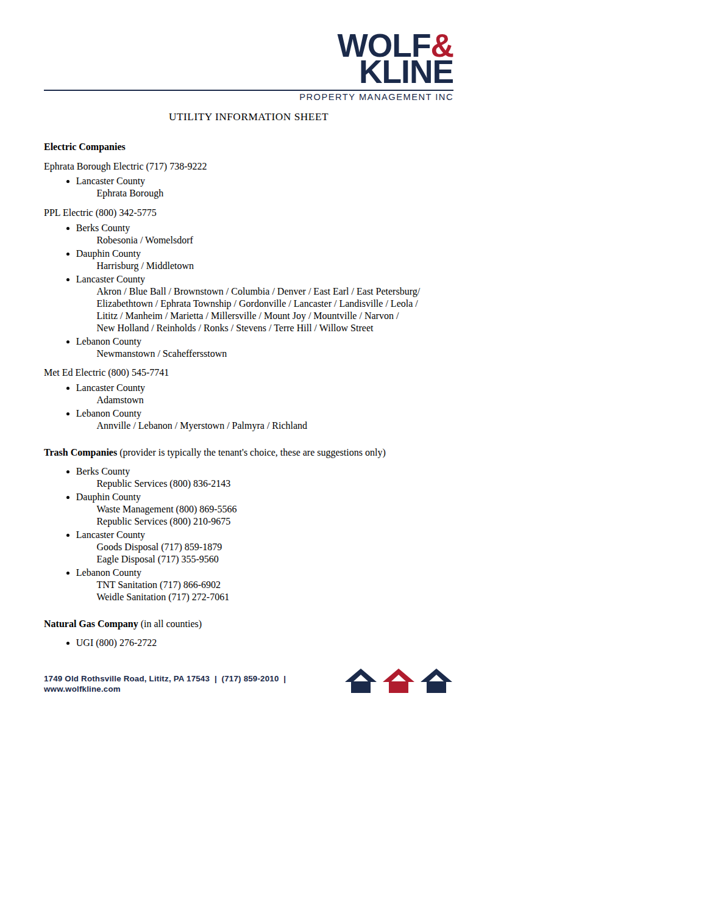WOLF& KLINE PROPERTY MANAGEMENT INC
UTILITY INFORMATION SHEET
Electric Companies
Ephrata Borough Electric (717) 738-9222
Lancaster County Ephrata Borough
PPL Electric (800) 342-5775
Berks County Robesonia / Womelsdorf
Dauphin County Harrisburg / Middletown
Lancaster County
Akron / Blue Ball / Brownstown / Columbia / Denver / East Earl / East Petersburg/
Elizabethtown / Ephrata Township / Gordonville / Lancaster / Landisville / Leola /
Lititz / Manheim / Marietta / Millersville / Mount Joy / Mountville / Narvon /
New Holland / Reinholds / Ronks / Stevens / Terre Hill / Willow Street
Lebanon County Newmanstown / Scaheffersstown
Met Ed Electric (800) 545-7741
Lancaster County Adamstown
Lebanon County Annville / Lebanon / Myerstown / Palmyra / Richland
Trash Companies (provider is typically the tenant's choice, these are suggestions only)
Berks County Republic Services (800) 836-2143
Dauphin County
Waste Management (800) 869-5566
Republic Services (800) 210-9675
Lancaster County
Goods Disposal (717) 859-1879
Eagle Disposal (717) 355-9560
Lebanon County
TNT Sanitation (717) 866-6902
Weidle Sanitation (717) 272-7061
Natural Gas Company (in all counties)
UGI (800) 276-2722
1749 Old Rothsville Road, Lititz, PA 17543 | (717) 859-2010 | www.wolfkline.com